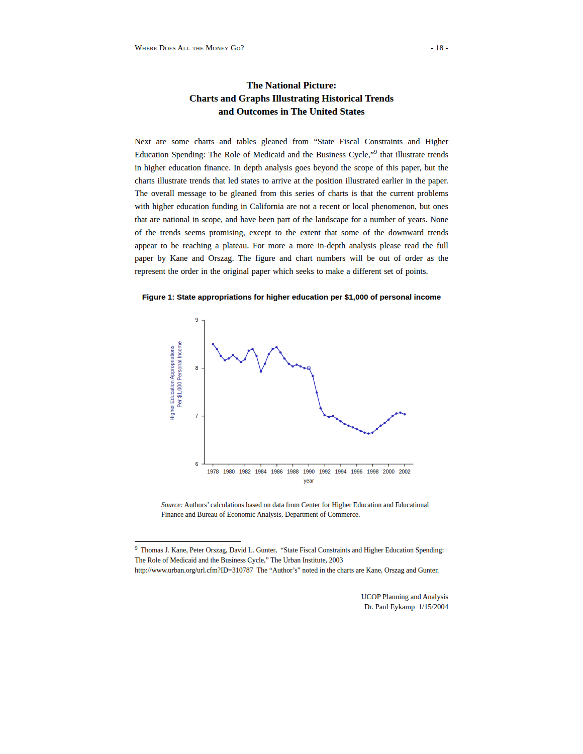Where Does All the Money Go? - 18 -
The National Picture:
Charts and Graphs Illustrating Historical Trends
and Outcomes in The United States
Next are some charts and tables gleaned from “State Fiscal Constraints and Higher Education Spending: The Role of Medicaid and the Business Cycle,”9 that illustrate trends in higher education finance. In depth analysis goes beyond the scope of this paper, but the charts illustrate trends that led states to arrive at the position illustrated earlier in the paper. The overall message to be gleaned from this series of charts is that the current problems with higher education funding in California are not a recent or local phenomenon, but ones that are national in scope, and have been part of the landscape for a number of years. None of the trends seems promising, except to the extent that some of the downward trends appear to be reaching a plateau. For more a more in-depth analysis please read the full paper by Kane and Orszag. The figure and chart numbers will be out of order as the represent the order in the original paper which seeks to make a different set of points.
Figure 1: State appropriations for higher education per $1,000 of personal income
6 7 8 9 Higher Education Appropriations Per $1,000 Personal Income 1978 1980 1982 1984 1986 1988 1990 1992 1994 1996 1998 2000 2002 year
Source: Authors’ calculations based on data from Center for Higher Education and Educational Finance and Bureau of Economic Analysis, Department of Commerce.
9 Thomas J. Kane, Peter Orszag, David L. Gunter, “State Fiscal Constraints and Higher Education Spending: The Role of Medicaid and the Business Cycle,” The Urban Institute, 2003
http://www.urban.org/url.cfm?ID=310787 The “Author’s” noted in the charts are Kane, Orszag and Gunter.
UCOP Planning and Analysis
Dr. Paul Eykamp 1/15/2004